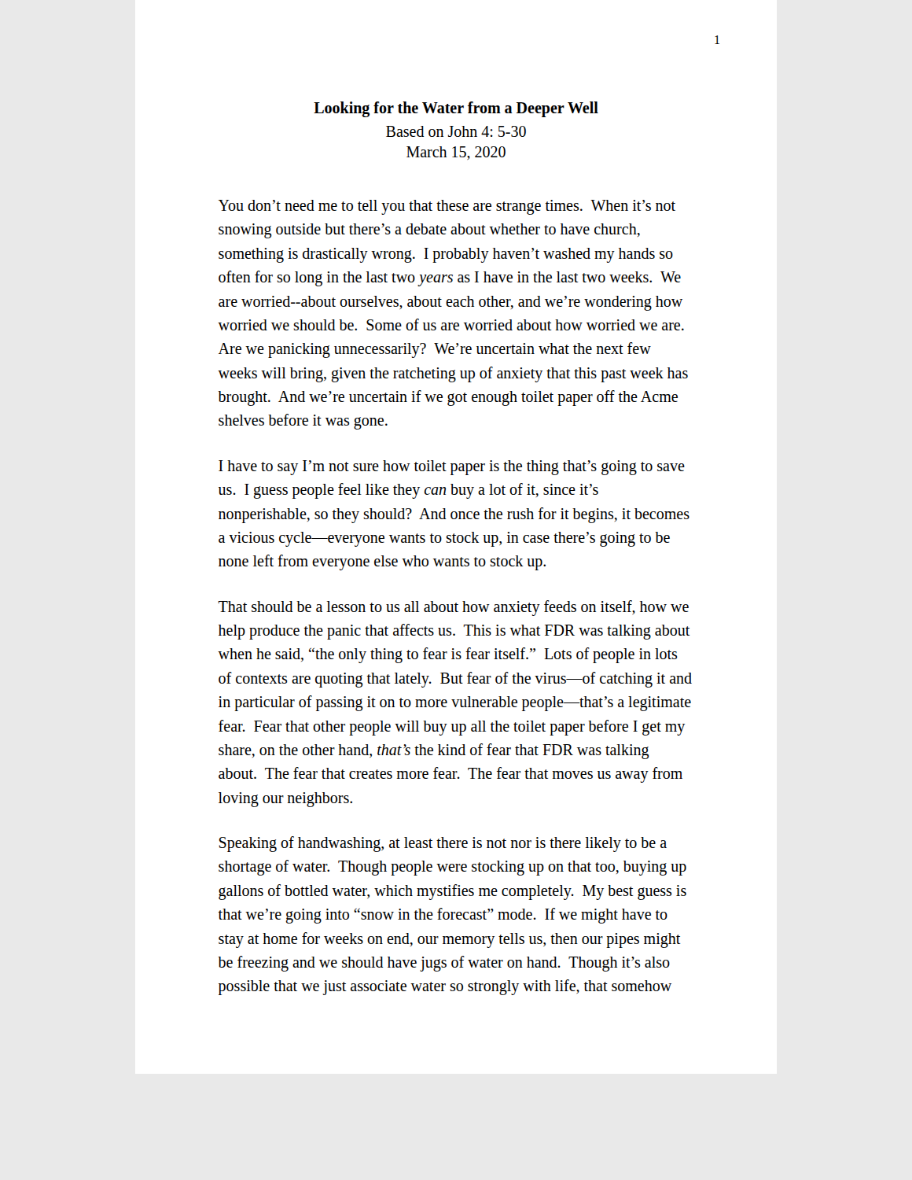1
Looking for the Water from a Deeper Well
Based on John 4: 5-30
March 15, 2020
You don’t need me to tell you that these are strange times. When it’s not snowing outside but there’s a debate about whether to have church, something is drastically wrong. I probably haven’t washed my hands so often for so long in the last two years as I have in the last two weeks. We are worried--about ourselves, about each other, and we’re wondering how worried we should be. Some of us are worried about how worried we are. Are we panicking unnecessarily? We’re uncertain what the next few weeks will bring, given the ratcheting up of anxiety that this past week has brought. And we’re uncertain if we got enough toilet paper off the Acme shelves before it was gone.
I have to say I’m not sure how toilet paper is the thing that’s going to save us. I guess people feel like they can buy a lot of it, since it’s nonperishable, so they should? And once the rush for it begins, it becomes a vicious cycle—everyone wants to stock up, in case there’s going to be none left from everyone else who wants to stock up.
That should be a lesson to us all about how anxiety feeds on itself, how we help produce the panic that affects us. This is what FDR was talking about when he said, “the only thing to fear is fear itself.” Lots of people in lots of contexts are quoting that lately. But fear of the virus—of catching it and in particular of passing it on to more vulnerable people—that’s a legitimate fear. Fear that other people will buy up all the toilet paper before I get my share, on the other hand, that’s the kind of fear that FDR was talking about. The fear that creates more fear. The fear that moves us away from loving our neighbors.
Speaking of handwashing, at least there is not nor is there likely to be a shortage of water. Though people were stocking up on that too, buying up gallons of bottled water, which mystifies me completely. My best guess is that we’re going into “snow in the forecast” mode. If we might have to stay at home for weeks on end, our memory tells us, then our pipes might be freezing and we should have jugs of water on hand. Though it’s also possible that we just associate water so strongly with life, that somehow